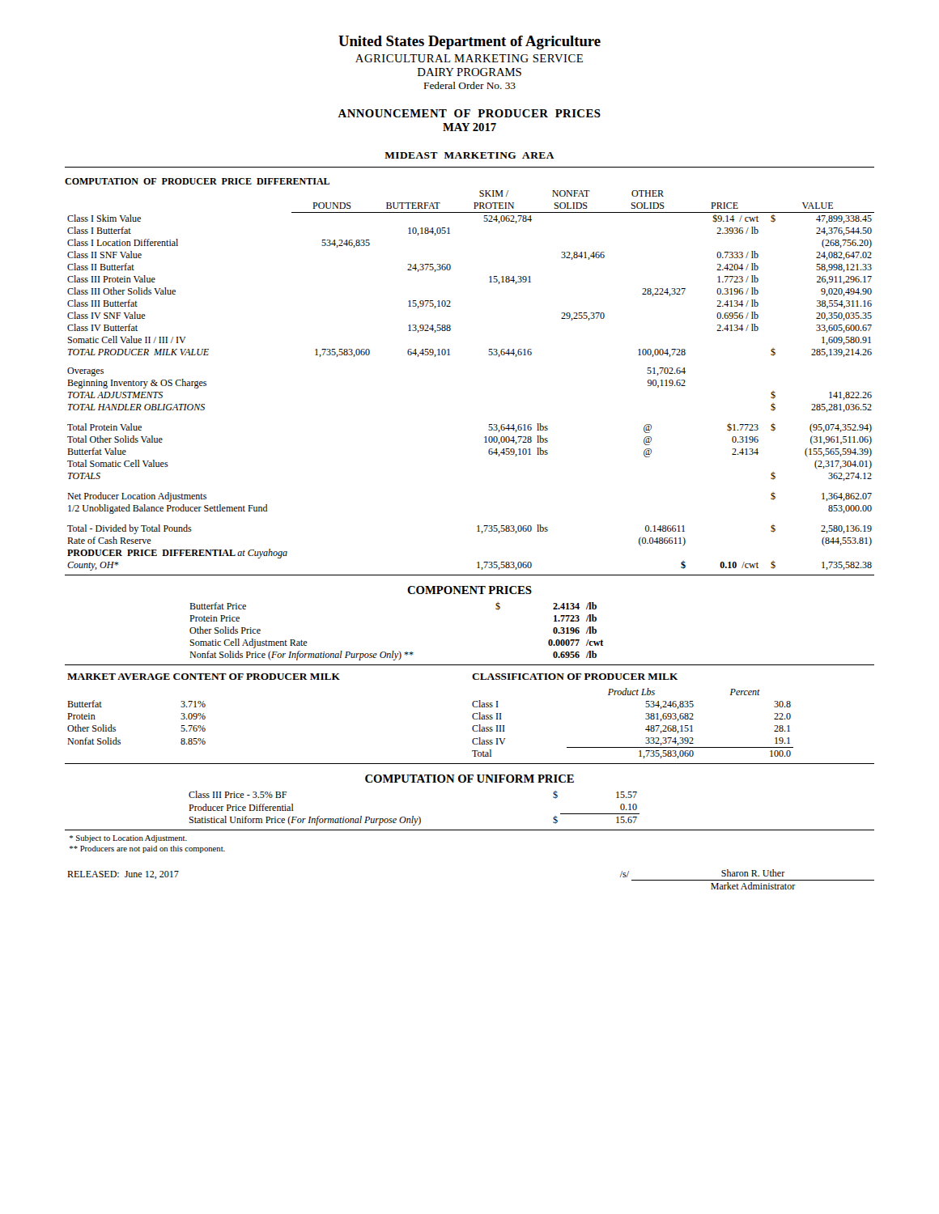United States Department of Agriculture
AGRICULTURAL MARKETING SERVICE
DAIRY PROGRAMS
Federal Order No. 33
ANNOUNCEMENT OF PRODUCER PRICES
MAY 2017
MIDEAST MARKETING AREA
COMPUTATION OF PRODUCER PRICE DIFFERENTIAL
| | | | SKIM / | NONFAT | OTHER | | | |
| | POUNDS | BUTTERFAT | PROTEIN | SOLIDS | SOLIDS | PRICE | VALUE |
| Class I Skim Value | | | 524,062,784 | | | $9.14 / cwt | $ | 47,899,338.45 |
| Class I Butterfat | | 10,184,051 | | | | 2.3936 / lb | | 24,376,544.50 |
| Class I Location Differential | 534,246,835 | | | | | | | (268,756.20) |
| Class II SNF Value | | | | 32,841,466 | | 0.7333 / lb | | 24,082,647.02 |
| Class II Butterfat | | 24,375,360 | | | | 2.4204 / lb | | 58,998,121.33 |
| Class III Protein Value | | | 15,184,391 | | | 1.7723 / lb | | 26,911,296.17 |
| Class III Other Solids Value | | | | | 28,224,327 | 0.3196 / lb | | 9,020,494.90 |
| Class III Butterfat | | 15,975,102 | | | | 2.4134 / lb | | 38,554,311.16 |
| Class IV SNF Value | | | | 29,255,370 | | 0.6956 / lb | | 20,350,035.35 |
| Class IV Butterfat | | 13,924,588 | | | | 2.4134 / lb | | 33,605,600.67 |
| Somatic Cell Value II / III / IV | | | | | | | | 1,609,580.91 |
| TOTAL PRODUCER MILK VALUE | 1,735,583,060 | 64,459,101 | 53,644,616 | | 100,004,728 | | $ | 285,139,214.26 |
| Overages | | | | | 51,702.64 | | | |
| Beginning Inventory & OS Charges | | | | | 90,119.62 | | | |
| TOTAL ADJUSTMENTS | | | | | | | $ | 141,822.26 |
| TOTAL HANDLER OBLIGATIONS | | | | | | | $ | 285,281,036.52 |
| Total Protein Value | | | 53,644,616 | lbs | @ | $1.7723 | $ | (95,074,352.94) |
| Total Other Solids Value | | | 100,004,728 | lbs | @ | 0.3196 | | (31,961,511.06) |
| Butterfat Value | | | 64,459,101 | lbs | @ | 2.4134 | | (155,565,594.39) |
| Total Somatic Cell Values | | | | | | | | (2,317,304.01) |
| TOTALS | | | | | | | $ | 362,274.12 |
| Net Producer Location Adjustments | | | | | | | $ | 1,364,862.07 |
| 1/2 Unobligated Balance Producer Settlement Fund | | | | | | | | 853,000.00 |
| Total - Divided by Total Pounds | | | 1,735,583,060 | lbs | 0.1486611 | | $ | 2,580,136.19 |
| Rate of Cash Reserve | | | | | (0.0486611) | | | (844,553.81) |
| PRODUCER PRICE DIFFERENTIAL at Cuyahoga County, OH* | | | 1,735,583,060 | | $ | 0.10 /cwt | $ | 1,735,582.38 |
COMPONENT PRICES
| Butterfat Price | $ | 2.4134 | /lb | |
| Protein Price | | 1.7723 | /lb | |
| Other Solids Price | | 0.3196 | /lb | |
| Somatic Cell Adjustment Rate | | 0.00077 | /cwt | |
| Nonfat Solids Price ( For Informational Purpose Only ) ** | | 0.6956 | /lb | |
| MARKET AVERAGE CONTENT OF PRODUCER MILK | CLASSIFICATION OF PRODUCER MILK |
| | | | | Product Lbs | Percent | |
| Butterfat | 3.71% | | Class I | 534,246,835 | 30.8 | |
| Protein | 3.09% | | Class II | 381,693,682 | 22.0 | |
| Other Solids | 5.76% | | Class III | 487,268,151 | 28.1 | |
| Nonfat Solids | 8.85% | | Class IV | 332,374,392 | 19.1 | |
| | | | Total | 1,735,583,060 | 100.0 | |
COMPUTATION OF UNIFORM PRICE
| Class III Price - 3.5% BF | $ | 15.57 | |
| Producer Price Differential | | 0.10 | |
| Statistical Uniform Price ( For Informational Purpose Only ) | $ | 15.67 | |
* Subject to Location Adjustment.
** Producers are not paid on this component.
| RELEASED: June 12, 2017 | | /s/ | Sharon R. Uther |
| | | | Market Administrator |